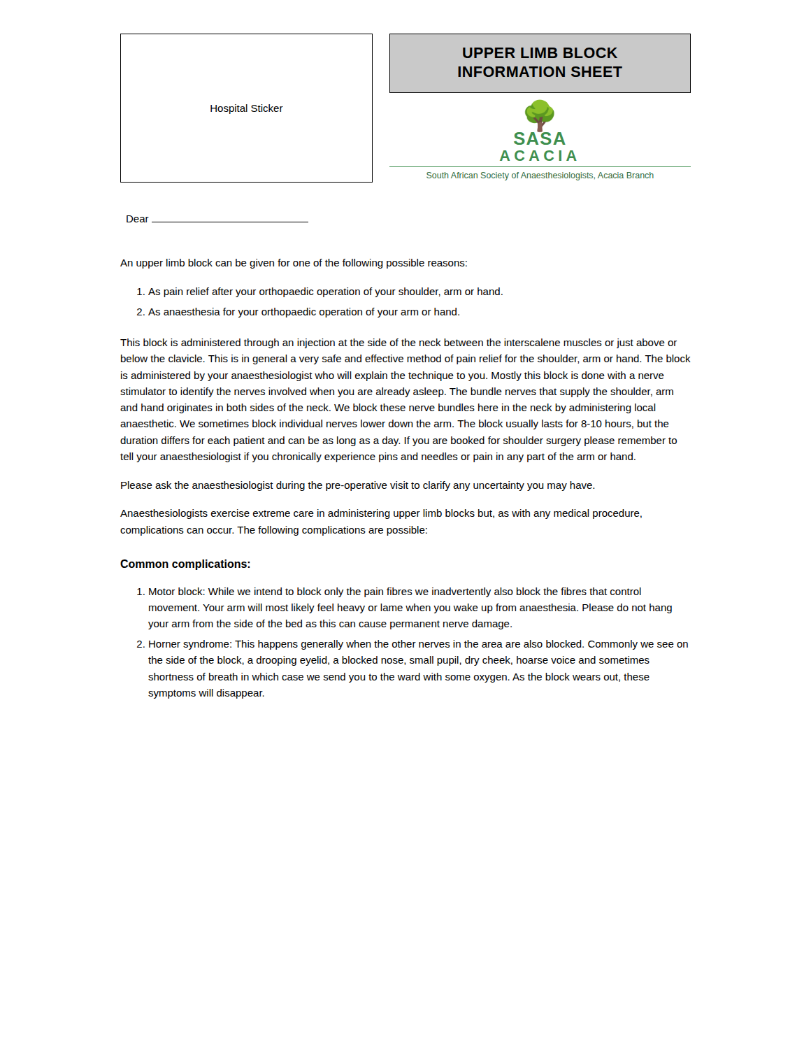Hospital Sticker
UPPER LIMB BLOCK
INFORMATION SHEET
🌳
SASA
ACACIA
South African Society of Anaesthesiologists, Acacia Branch
Dear
An upper limb block can be given for one of the following possible reasons:
As pain relief after your orthopaedic operation of your shoulder, arm or hand.
As anaesthesia for your orthopaedic operation of your arm or hand.
This block is administered through an injection at the side of the neck between the interscalene muscles or just above or below the clavicle. This is in general a very safe and effective method of pain relief for the shoulder, arm or hand. The block is administered by your anaesthesiologist who will explain the technique to you. Mostly this block is done with a nerve stimulator to identify the nerves involved when you are already asleep. The bundle nerves that supply the shoulder, arm and hand originates in both sides of the neck. We block these nerve bundles here in the neck by administering local anaesthetic. We sometimes block individual nerves lower down the arm. The block usually lasts for 8-10 hours, but the duration differs for each patient and can be as long as a day. If you are booked for shoulder surgery please remember to tell your anaesthesiologist if you chronically experience pins and needles or pain in any part of the arm or hand.
Please ask the anaesthesiologist during the pre-operative visit to clarify any uncertainty you may have.
Anaesthesiologists exercise extreme care in administering upper limb blocks but, as with any medical procedure, complications can occur. The following complications are possible:
Common complications:
Motor block: While we intend to block only the pain fibres we inadvertently also block the fibres that control movement. Your arm will most likely feel heavy or lame when you wake up from anaesthesia. Please do not hang your arm from the side of the bed as this can cause permanent nerve damage.
Horner syndrome: This happens generally when the other nerves in the area are also blocked. Commonly we see on the side of the block, a drooping eyelid, a blocked nose, small pupil, dry cheek, hoarse voice and sometimes shortness of breath in which case we send you to the ward with some oxygen. As the block wears out, these symptoms will disappear.